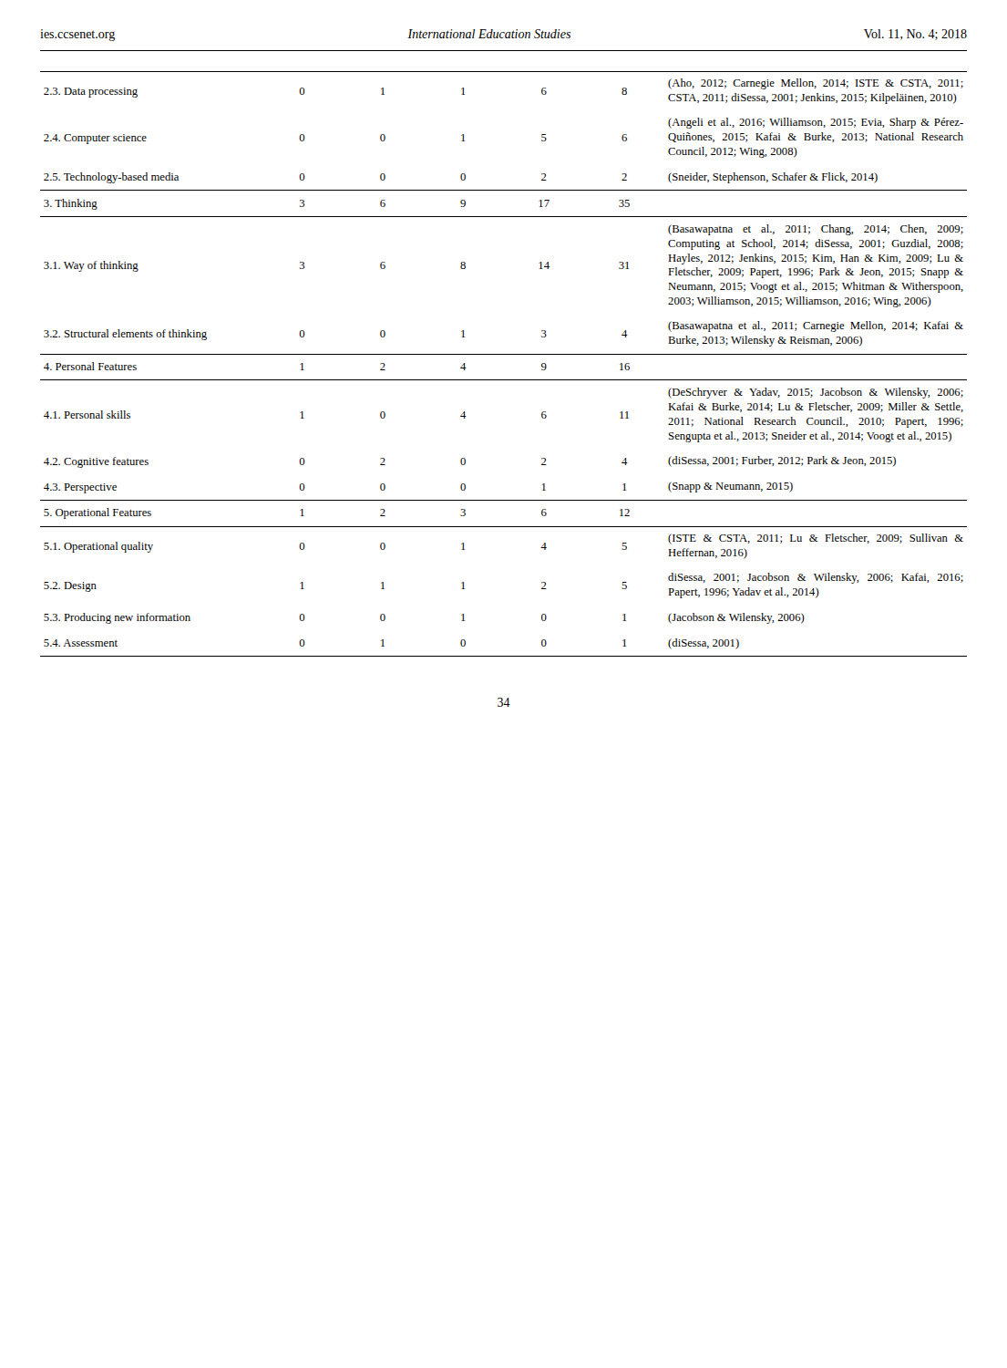ies.ccsenet.org
International Education Studies
Vol. 11, No. 4; 2018
| 2.3. Data processing | 0 | 1 | 1 | 6 | 8 | (Aho, 2012; Carnegie Mellon, 2014; ISTE & CSTA, 2011; CSTA, 2011; diSessa, 2001; Jenkins, 2015; Kilpeläinen, 2010) |
| 2.4. Computer science | 0 | 0 | 1 | 5 | 6 | (Angeli et al., 2016; Williamson, 2015; Evia, Sharp & Pérez-Quiñones, 2015; Kafai & Burke, 2013; National Research Council, 2012; Wing, 2008) |
| 2.5. Technology-based media | 0 | 0 | 0 | 2 | 2 | (Sneider, Stephenson, Schafer & Flick, 2014) |
| 3. Thinking | 3 | 6 | 9 | 17 | 35 | |
| 3.1. Way of thinking | 3 | 6 | 8 | 14 | 31 | (Basawapatna et al., 2011; Chang, 2014; Chen, 2009; Computing at School, 2014; diSessa, 2001; Guzdial, 2008; Hayles, 2012; Jenkins, 2015; Kim, Han & Kim, 2009; Lu & Fletscher, 2009; Papert, 1996; Park & Jeon, 2015; Snapp & Neumann, 2015; Voogt et al., 2015; Whitman & Witherspoon, 2003; Williamson, 2015; Williamson, 2016; Wing, 2006) |
| 3.2. Structural elements of thinking | 0 | 0 | 1 | 3 | 4 | (Basawapatna et al., 2011; Carnegie Mellon, 2014; Kafai & Burke, 2013; Wilensky & Reisman, 2006) |
| 4. Personal Features | 1 | 2 | 4 | 9 | 16 | |
| 4.1. Personal skills | 1 | 0 | 4 | 6 | 11 | (DeSchryver & Yadav, 2015; Jacobson & Wilensky, 2006; Kafai & Burke, 2014; Lu & Fletscher, 2009; Miller & Settle, 2011; National Research Council., 2010; Papert, 1996; Sengupta et al., 2013; Sneider et al., 2014; Voogt et al., 2015) |
| 4.2. Cognitive features | 0 | 2 | 0 | 2 | 4 | (diSessa, 2001; Furber, 2012; Park & Jeon, 2015) |
| 4.3. Perspective | 0 | 0 | 0 | 1 | 1 | (Snapp & Neumann, 2015) |
| 5. Operational Features | 1 | 2 | 3 | 6 | 12 | |
| 5.1. Operational quality | 0 | 0 | 1 | 4 | 5 | (ISTE & CSTA, 2011; Lu & Fletscher, 2009; Sullivan & Heffernan, 2016) |
| 5.2. Design | 1 | 1 | 1 | 2 | 5 | diSessa, 2001; Jacobson & Wilensky, 2006; Kafai, 2016; Papert, 1996; Yadav et al., 2014) |
| 5.3. Producing new information | 0 | 0 | 1 | 0 | 1 | (Jacobson & Wilensky, 2006) |
| 5.4. Assessment | 0 | 1 | 0 | 0 | 1 | (diSessa, 2001) |
34